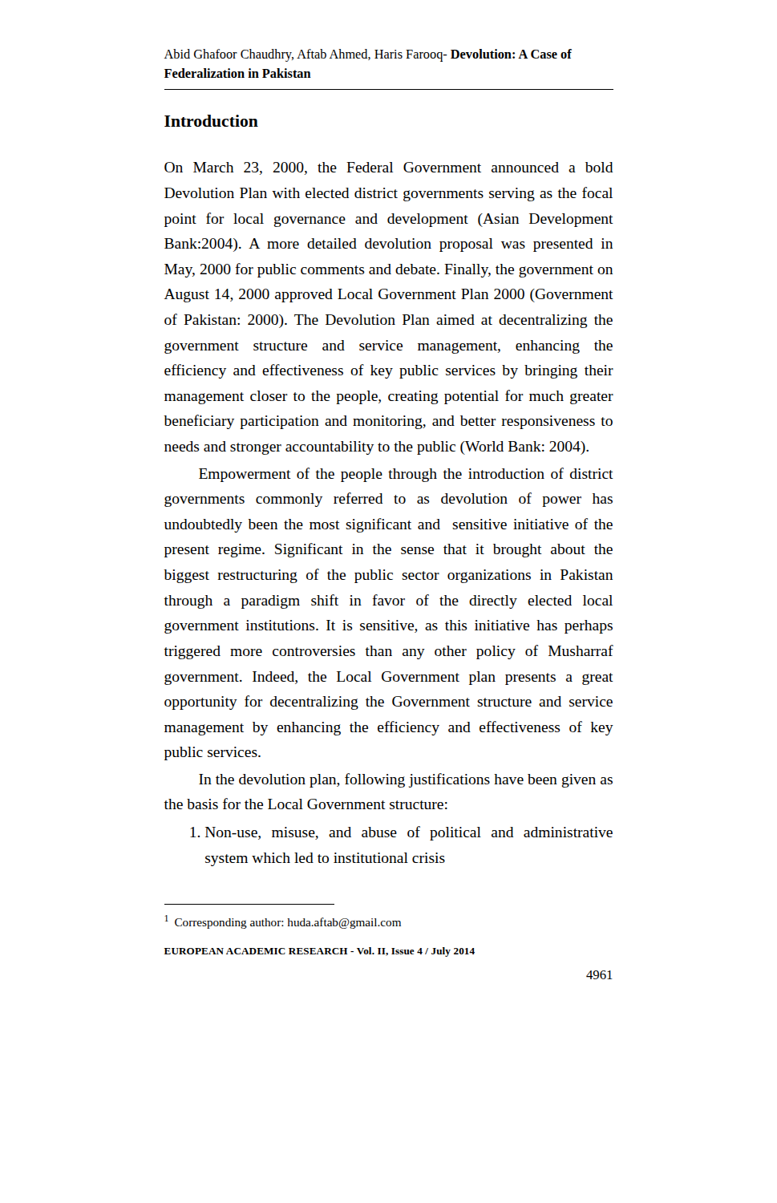Abid Ghafoor Chaudhry, Aftab Ahmed, Haris Farooq- Devolution: A Case of Federalization in Pakistan
Introduction
On March 23, 2000, the Federal Government announced a bold Devolution Plan with elected district governments serving as the focal point for local governance and development (Asian Development Bank:2004). A more detailed devolution proposal was presented in May, 2000 for public comments and debate. Finally, the government on August 14, 2000 approved Local Government Plan 2000 (Government of Pakistan: 2000). The Devolution Plan aimed at decentralizing the government structure and service management, enhancing the efficiency and effectiveness of key public services by bringing their management closer to the people, creating potential for much greater beneficiary participation and monitoring, and better responsiveness to needs and stronger accountability to the public (World Bank: 2004).
Empowerment of the people through the introduction of district governments commonly referred to as devolution of power has undoubtedly been the most significant and sensitive initiative of the present regime. Significant in the sense that it brought about the biggest restructuring of the public sector organizations in Pakistan through a paradigm shift in favor of the directly elected local government institutions. It is sensitive, as this initiative has perhaps triggered more controversies than any other policy of Musharraf government. Indeed, the Local Government plan presents a great opportunity for decentralizing the Government structure and service management by enhancing the efficiency and effectiveness of key public services.
In the devolution plan, following justifications have been given as the basis for the Local Government structure:
Non-use, misuse, and abuse of political and administrative system which led to institutional crisis
1 Corresponding author: huda.aftab@gmail.com
EUROPEAN ACADEMIC RESEARCH - Vol. II, Issue 4 / July 2014
4961